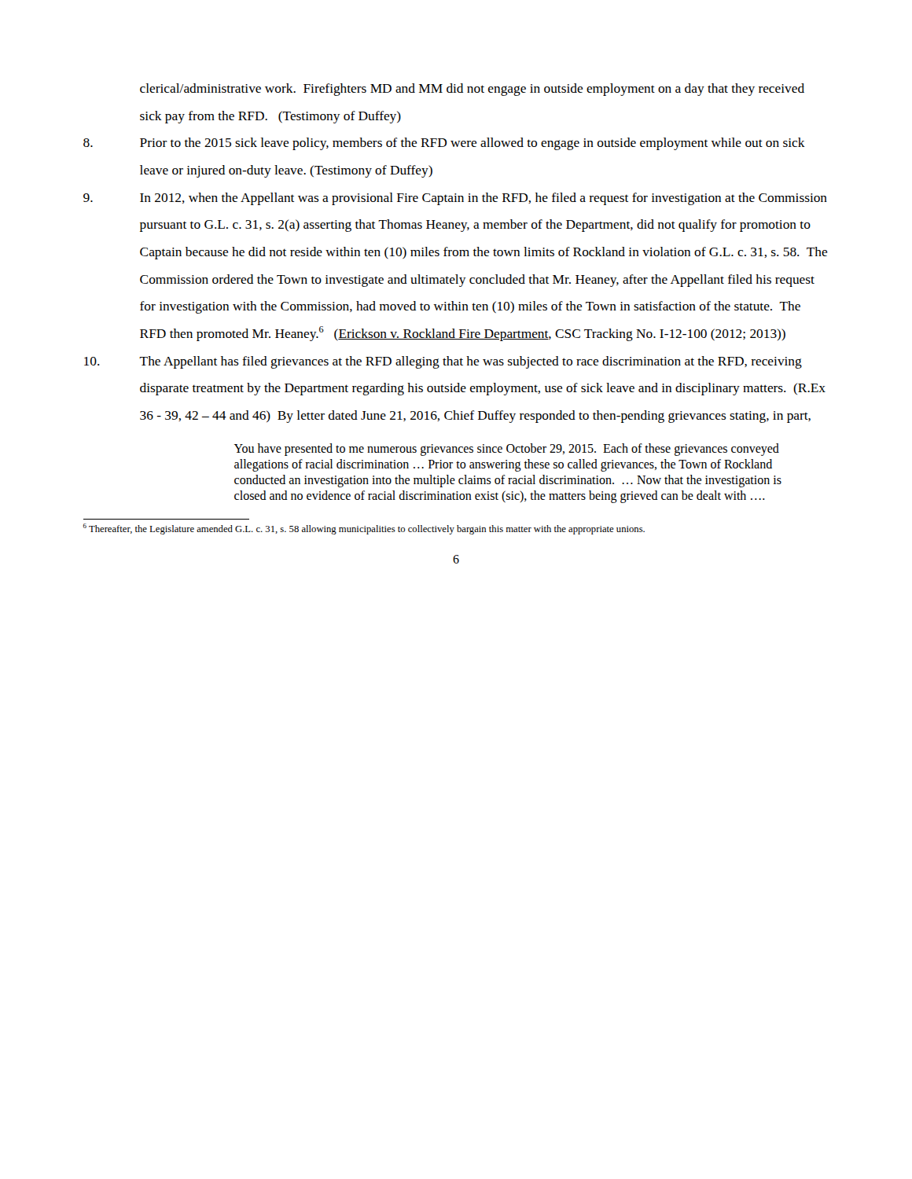clerical/administrative work. Firefighters MD and MM did not engage in outside employment on a day that they received sick pay from the RFD. (Testimony of Duffey)
Prior to the 2015 sick leave policy, members of the RFD were allowed to engage in outside employment while out on sick leave or injured on-duty leave. (Testimony of Duffey)
In 2012, when the Appellant was a provisional Fire Captain in the RFD, he filed a request for investigation at the Commission pursuant to G.L. c. 31, s. 2(a) asserting that Thomas Heaney, a member of the Department, did not qualify for promotion to Captain because he did not reside within ten (10) miles from the town limits of Rockland in violation of G.L. c. 31, s. 58. The Commission ordered the Town to investigate and ultimately concluded that Mr. Heaney, after the Appellant filed his request for investigation with the Commission, had moved to within ten (10) miles of the Town in satisfaction of the statute. The RFD then promoted Mr. Heaney.6 (Erickson v. Rockland Fire Department, CSC Tracking No. I-12-100 (2012; 2013))
The Appellant has filed grievances at the RFD alleging that he was subjected to race discrimination at the RFD, receiving disparate treatment by the Department regarding his outside employment, use of sick leave and in disciplinary matters. (R.Ex 36 - 39, 42 – 44 and 46) By letter dated June 21, 2016, Chief Duffey responded to then-pending grievances stating, in part,
You have presented to me numerous grievances since October 29, 2015. Each of these grievances conveyed allegations of racial discrimination … Prior to answering these so called grievances, the Town of Rockland conducted an investigation into the multiple claims of racial discrimination. … Now that the investigation is closed and no evidence of racial discrimination exist (sic), the matters being grieved can be dealt with ….
6 Thereafter, the Legislature amended G.L. c. 31, s. 58 allowing municipalities to collectively bargain this matter with the appropriate unions.
6